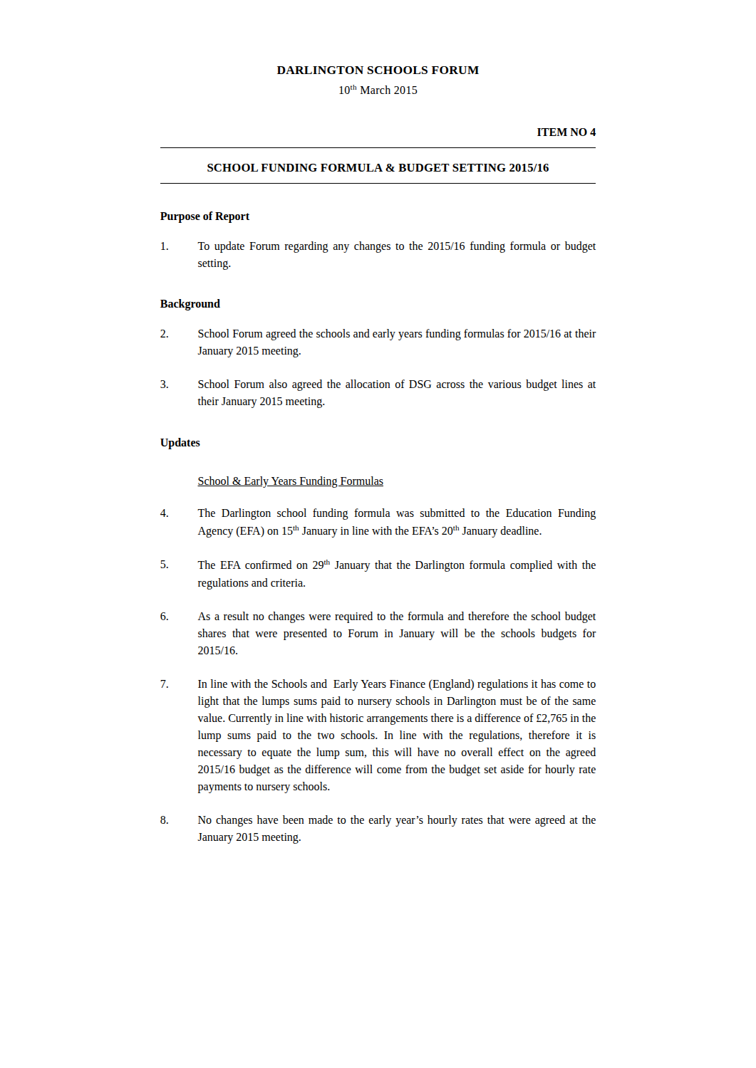DARLINGTON SCHOOLS FORUM
10th March 2015
ITEM NO 4
SCHOOL FUNDING FORMULA & BUDGET SETTING 2015/16
Purpose of Report
1.
To update Forum regarding any changes to the 2015/16 funding formula or budget setting.
Background
2.
School Forum agreed the schools and early years funding formulas for 2015/16 at their January 2015 meeting.
3.
School Forum also agreed the allocation of DSG across the various budget lines at their January 2015 meeting.
Updates
School & Early Years Funding Formulas
4.
The Darlington school funding formula was submitted to the Education Funding Agency (EFA) on 15th January in line with the EFA’s 20th January deadline.
5.
The EFA confirmed on 29th January that the Darlington formula complied with the regulations and criteria.
6.
As a result no changes were required to the formula and therefore the school budget shares that were presented to Forum in January will be the schools budgets for 2015/16.
7.
In line with the Schools and Early Years Finance (England) regulations it has come to light that the lumps sums paid to nursery schools in Darlington must be of the same value. Currently in line with historic arrangements there is a difference of £2,765 in the lump sums paid to the two schools. In line with the regulations, therefore it is necessary to equate the lump sum, this will have no overall effect on the agreed 2015/16 budget as the difference will come from the budget set aside for hourly rate payments to nursery schools.
8.
No changes have been made to the early year’s hourly rates that were agreed at the January 2015 meeting.